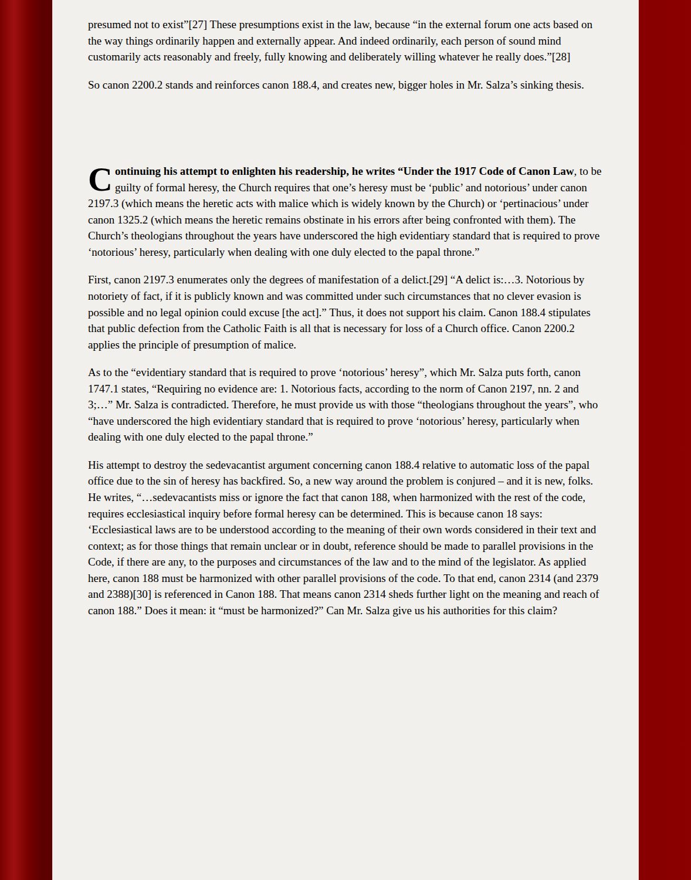presumed not to exist”[27] These presumptions exist in the law, because “in the external forum one acts based on the way things ordinarily happen and externally appear. And indeed ordinarily, each person of sound mind customarily acts reasonably and freely, fully knowing and deliberately willing whatever he really does.”[28]
So canon 2200.2 stands and reinforces canon 188.4, and creates new, bigger holes in Mr. Salza’s sinking thesis.
Continuing his attempt to enlighten his readership, he writes “Under the 1917 Code of Canon Law, to be guilty of formal heresy, the Church requires that one’s heresy must be ‘public’ and notorious’ under canon 2197.3 (which means the heretic acts with malice which is widely known by the Church) or ‘pertinacious’ under canon 1325.2 (which means the heretic remains obstinate in his errors after being confronted with them). The Church’s theologians throughout the years have underscored the high evidentiary standard that is required to prove ‘notorious’ heresy, particularly when dealing with one duly elected to the papal throne.”
First, canon 2197.3 enumerates only the degrees of manifestation of a delict.[29] “A delict is:…3. Notorious by notoriety of fact, if it is publicly known and was committed under such circumstances that no clever evasion is possible and no legal opinion could excuse [the act].” Thus, it does not support his claim. Canon 188.4 stipulates that public defection from the Catholic Faith is all that is necessary for loss of a Church office. Canon 2200.2 applies the principle of presumption of malice.
As to the “evidentiary standard that is required to prove ‘notorious’ heresy”, which Mr. Salza puts forth, canon 1747.1 states, “Requiring no evidence are: 1. Notorious facts, according to the norm of Canon 2197, nn. 2 and 3;…” Mr. Salza is contradicted. Therefore, he must provide us with those “theologians throughout the years”, who “have underscored the high evidentiary standard that is required to prove ‘notorious’ heresy, particularly when dealing with one duly elected to the papal throne.”
His attempt to destroy the sedevacantist argument concerning canon 188.4 relative to automatic loss of the papal office due to the sin of heresy has backfired. So, a new way around the problem is conjured – and it is new, folks. He writes, “…sedevacantists miss or ignore the fact that canon 188, when harmonized with the rest of the code, requires ecclesiastical inquiry before formal heresy can be determined. This is because canon 18 says: ‘Ecclesiastical laws are to be understood according to the meaning of their own words considered in their text and context; as for those things that remain unclear or in doubt, reference should be made to parallel provisions in the Code, if there are any, to the purposes and circumstances of the law and to the mind of the legislator. As applied here, canon 188 must be harmonized with other parallel provisions of the code. To that end, canon 2314 (and 2379 and 2388)[30] is referenced in Canon 188. That means canon 2314 sheds further light on the meaning and reach of canon 188.” Does it mean: it “must be harmonized?” Can Mr. Salza give us his authorities for this claim?